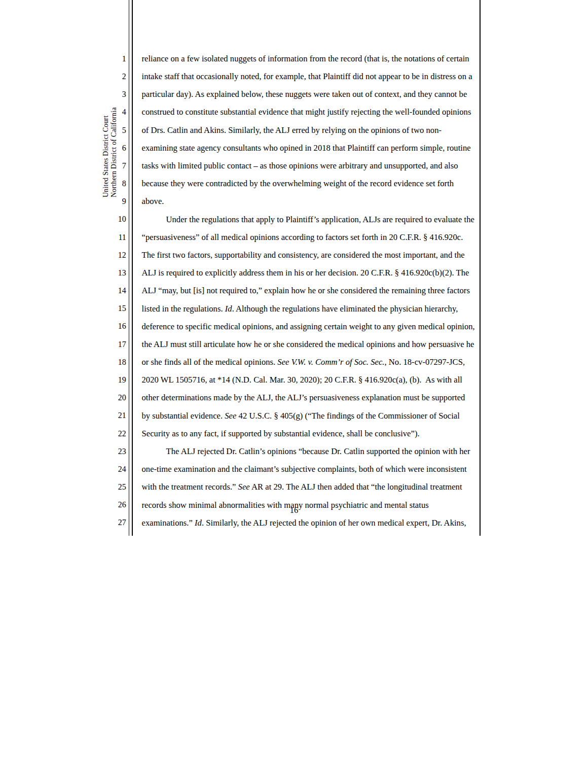1
2
3
4
5
6
7
8
9
10
11
12
13
14
15
16
17
18
19
20
21
22
23
24
25
26
27
28
United States District Court Northern District of California
reliance on a few isolated nuggets of information from the record (that is, the notations of certain intake staff that occasionally noted, for example, that Plaintiff did not appear to be in distress on a particular day). As explained below, these nuggets were taken out of context, and they cannot be construed to constitute substantial evidence that might justify rejecting the well-founded opinions of Drs. Catlin and Akins. Similarly, the ALJ erred by relying on the opinions of two non-examining state agency consultants who opined in 2018 that Plaintiff can perform simple, routine tasks with limited public contact – as those opinions were arbitrary and unsupported, and also because they were contradicted by the overwhelming weight of the record evidence set forth above.
Under the regulations that apply to Plaintiff’s application, ALJs are required to evaluate the “persuasiveness” of all medical opinions according to factors set forth in 20 C.F.R. § 416.920c. The first two factors, supportability and consistency, are considered the most important, and the ALJ is required to explicitly address them in his or her decision. 20 C.F.R. § 416.920c(b)(2). The ALJ “may, but [is] not required to,” explain how he or she considered the remaining three factors listed in the regulations. Id. Although the regulations have eliminated the physician hierarchy, deference to specific medical opinions, and assigning certain weight to any given medical opinion, the ALJ must still articulate how he or she considered the medical opinions and how persuasive he or she finds all of the medical opinions. See V.W. v. Comm’r of Soc. Sec., No. 18-cv-07297-JCS, 2020 WL 1505716, at *14 (N.D. Cal. Mar. 30, 2020); 20 C.F.R. § 416.920c(a), (b). As with all other determinations made by the ALJ, the ALJ’s persuasiveness explanation must be supported by substantial evidence. See 42 U.S.C. § 405(g) (“The findings of the Commissioner of Social Security as to any fact, if supported by substantial evidence, shall be conclusive”).
The ALJ rejected Dr. Catlin’s opinions “because Dr. Catlin supported the opinion with her one-time examination and the claimant’s subjective complaints, both of which were inconsistent with the treatment records.” See AR at 29. The ALJ then added that “the longitudinal treatment records show minimal abnormalities with many normal psychiatric and mental status examinations.” Id. Similarly, the ALJ rejected the opinion of her own medical expert, Dr. Akins, because of the notion that Dr. Akins simply parroted the opinions of Dr. Catlin (as well as the
16